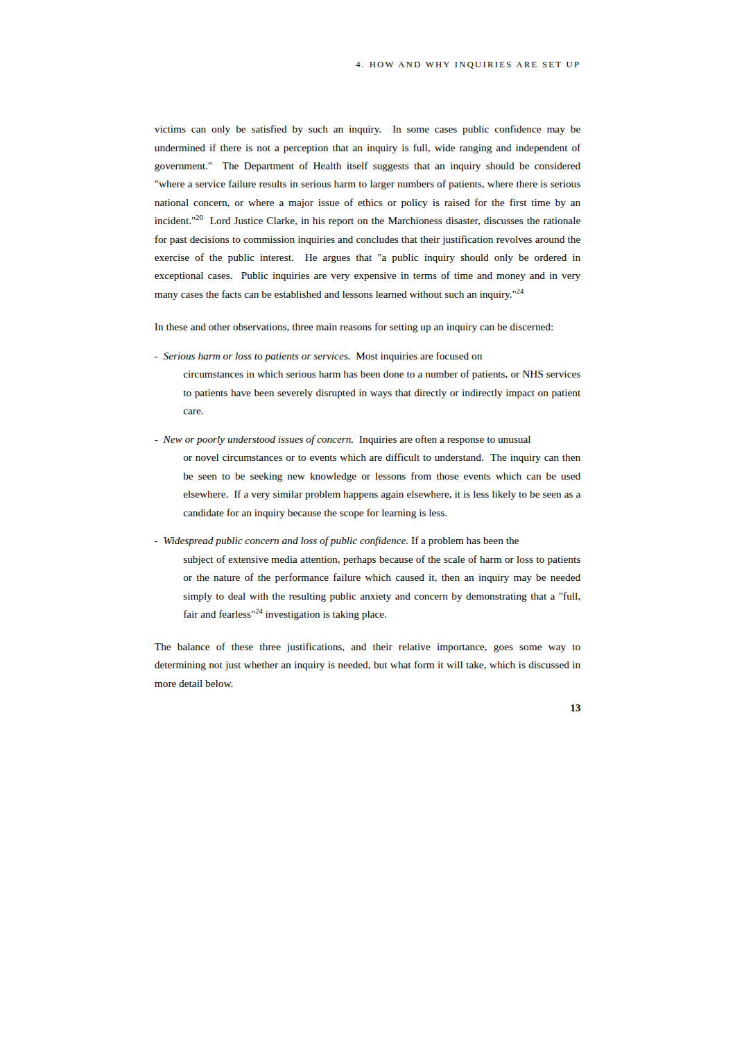4. How and why inquiries are set up
victims can only be satisfied by such an inquiry. In some cases public confidence may be undermined if there is not a perception that an inquiry is full, wide ranging and independent of government." The Department of Health itself suggests that an inquiry should be considered "where a service failure results in serious harm to larger numbers of patients, where there is serious national concern, or where a major issue of ethics or policy is raised for the first time by an incident."20 Lord Justice Clarke, in his report on the Marchioness disaster, discusses the rationale for past decisions to commission inquiries and concludes that their justification revolves around the exercise of the public interest. He argues that "a public inquiry should only be ordered in exceptional cases. Public inquiries are very expensive in terms of time and money and in very many cases the facts can be established and lessons learned without such an inquiry."24
In these and other observations, three main reasons for setting up an inquiry can be discerned:
- Serious harm or loss to patients or services. Most inquiries are focused on circumstances in which serious harm has been done to a number of patients, or NHS services to patients have been severely disrupted in ways that directly or indirectly impact on patient care.
- New or poorly understood issues of concern. Inquiries are often a response to unusual or novel circumstances or to events which are difficult to understand. The inquiry can then be seen to be seeking new knowledge or lessons from those events which can be used elsewhere. If a very similar problem happens again elsewhere, it is less likely to be seen as a candidate for an inquiry because the scope for learning is less.
- Widespread public concern and loss of public confidence. If a problem has been the subject of extensive media attention, perhaps because of the scale of harm or loss to patients or the nature of the performance failure which caused it, then an inquiry may be needed simply to deal with the resulting public anxiety and concern by demonstrating that a "full, fair and fearless"24 investigation is taking place.
The balance of these three justifications, and their relative importance, goes some way to determining not just whether an inquiry is needed, but what form it will take, which is discussed in more detail below.
13